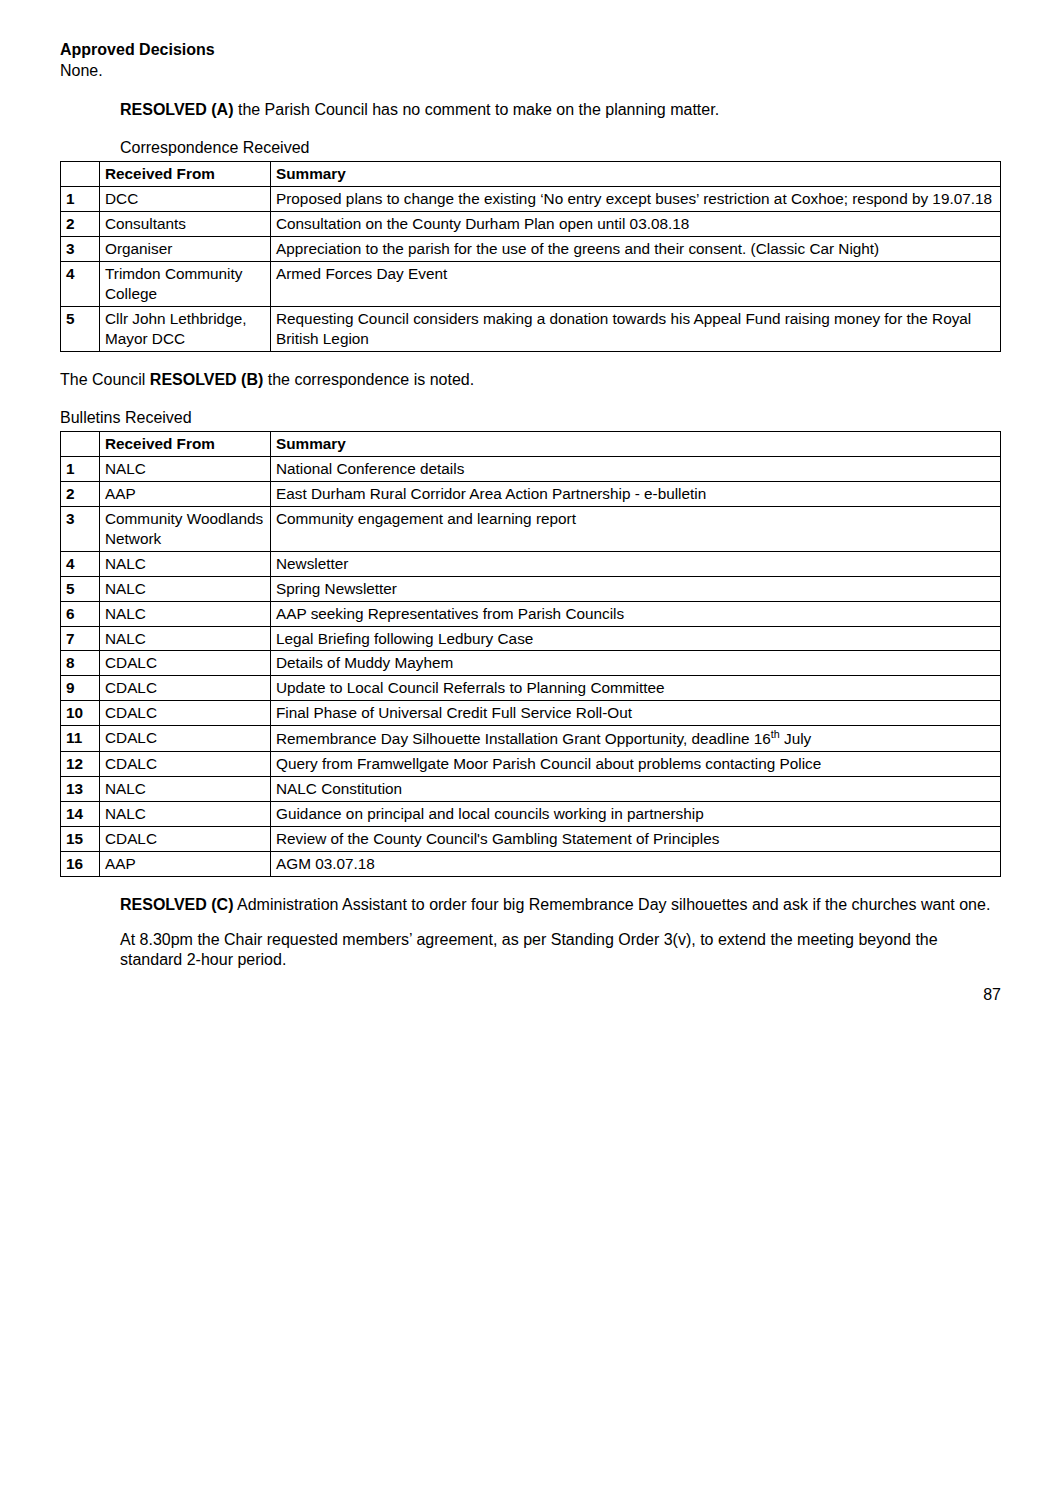Approved Decisions
None.
RESOLVED (A) the Parish Council has no comment to make on the planning matter.
Correspondence Received
| | Received From | Summary |
| --- | --- | --- |
| 1 | DCC | Proposed plans to change the existing ‘No entry except buses’ restriction at Coxhoe; respond by 19.07.18 |
| 2 | Consultants | Consultation on the County Durham Plan open until 03.08.18 |
| 3 | Organiser | Appreciation to the parish for the use of the greens and their consent. (Classic Car Night) |
| 4 | Trimdon Community College | Armed Forces Day Event |
| 5 | Cllr John Lethbridge, Mayor DCC | Requesting Council considers making a donation towards his Appeal Fund raising money for the Royal British Legion |
The Council RESOLVED (B) the correspondence is noted.
Bulletins Received
| | Received From | Summary |
| --- | --- | --- |
| 1 | NALC | National Conference details |
| 2 | AAP | East Durham Rural Corridor Area Action Partnership - e-bulletin |
| 3 | Community Woodlands Network | Community engagement and learning report |
| 4 | NALC | Newsletter |
| 5 | NALC | Spring Newsletter |
| 6 | NALC | AAP seeking Representatives from Parish Councils |
| 7 | NALC | Legal Briefing following Ledbury Case |
| 8 | CDALC | Details of Muddy Mayhem |
| 9 | CDALC | Update to Local Council Referrals to Planning Committee |
| 10 | CDALC | Final Phase of Universal Credit Full Service Roll-Out |
| 11 | CDALC | Remembrance Day Silhouette Installation Grant Opportunity, deadline 16 th July |
| 12 | CDALC | Query from Framwellgate Moor Parish Council about problems contacting Police |
| 13 | NALC | NALC Constitution |
| 14 | NALC | Guidance on principal and local councils working in partnership |
| 15 | CDALC | Review of the County Council's Gambling Statement of Principles |
| 16 | AAP | AGM 03.07.18 |
RESOLVED (C) Administration Assistant to order four big Remembrance Day silhouettes and ask if the churches want one.
At 8.30pm the Chair requested members’ agreement, as per Standing Order 3(v), to extend the meeting beyond the standard 2-hour period.
87